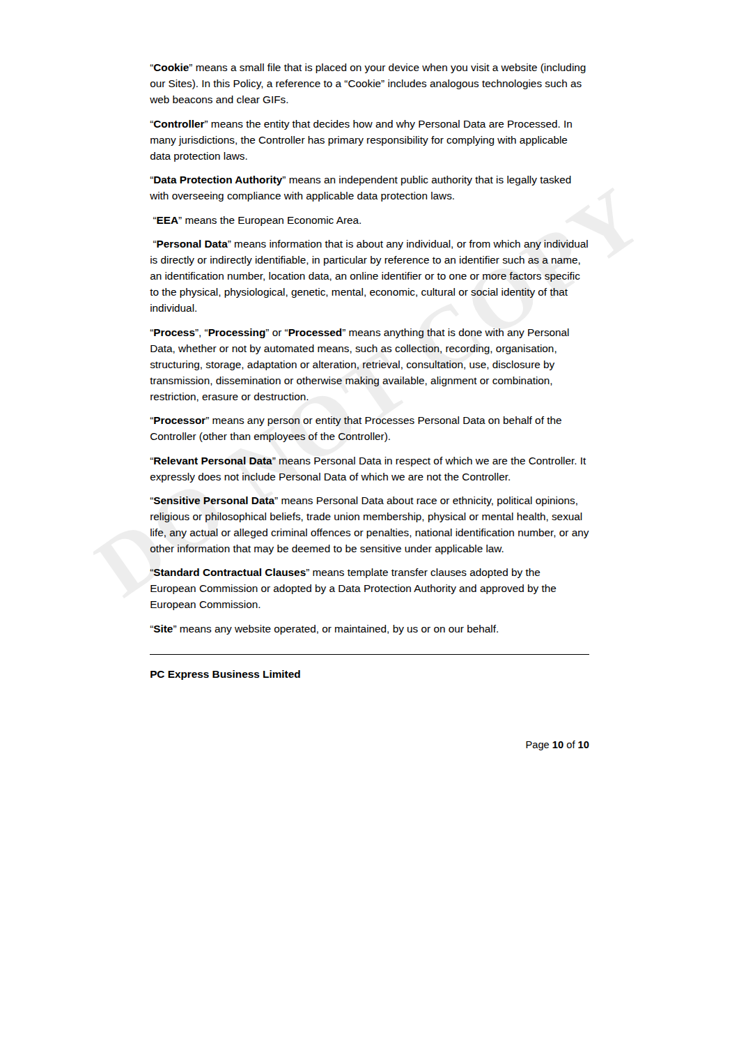DO NOT COPY
“Cookie” means a small file that is placed on your device when you visit a website (including our Sites). In this Policy, a reference to a “Cookie” includes analogous technologies such as web beacons and clear GIFs.
“Controller” means the entity that decides how and why Personal Data are Processed. In many jurisdictions, the Controller has primary responsibility for complying with applicable data protection laws.
“Data Protection Authority” means an independent public authority that is legally tasked with overseeing compliance with applicable data protection laws.
“EEA” means the European Economic Area.
“Personal Data” means information that is about any individual, or from which any individual is directly or indirectly identifiable, in particular by reference to an identifier such as a name, an identification number, location data, an online identifier or to one or more factors specific to the physical, physiological, genetic, mental, economic, cultural or social identity of that individual.
“Process”, “Processing” or “Processed” means anything that is done with any Personal Data, whether or not by automated means, such as collection, recording, organisation, structuring, storage, adaptation or alteration, retrieval, consultation, use, disclosure by transmission, dissemination or otherwise making available, alignment or combination, restriction, erasure or destruction.
“Processor” means any person or entity that Processes Personal Data on behalf of the Controller (other than employees of the Controller).
“Relevant Personal Data” means Personal Data in respect of which we are the Controller. It expressly does not include Personal Data of which we are not the Controller.
“Sensitive Personal Data” means Personal Data about race or ethnicity, political opinions, religious or philosophical beliefs, trade union membership, physical or mental health, sexual life, any actual or alleged criminal offences or penalties, national identification number, or any other information that may be deemed to be sensitive under applicable law.
“Standard Contractual Clauses” means template transfer clauses adopted by the European Commission or adopted by a Data Protection Authority and approved by the European Commission.
“Site” means any website operated, or maintained, by us or on our behalf.
PC Express Business Limited
Page 10 of 10